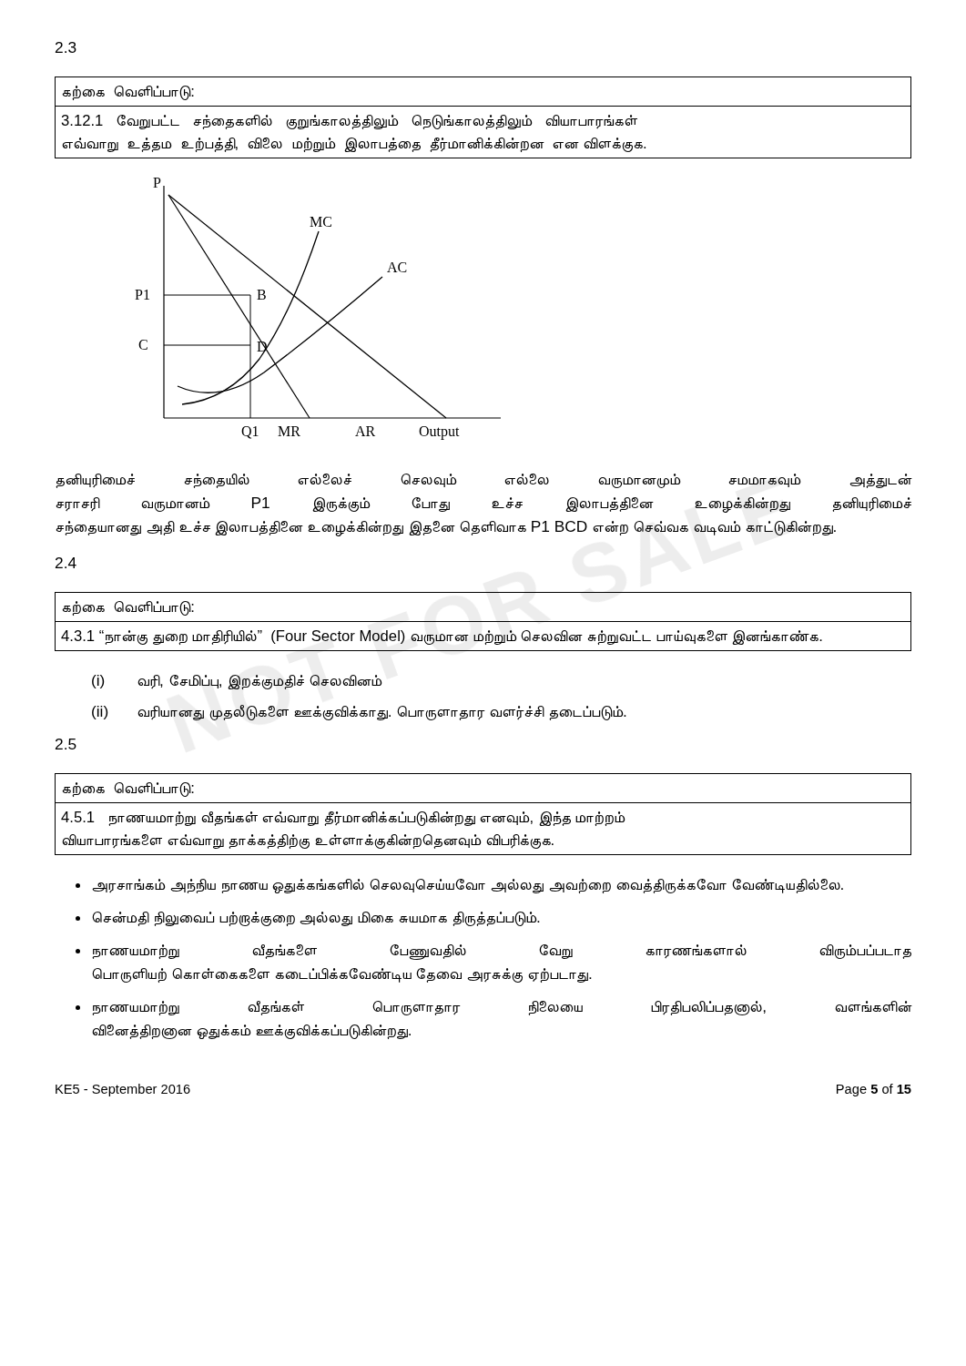NOT FOR SALE
2.3
| கற்கை வெளிப்பாடு: |
| 3.12.1 வேறுபட்ட சந்தைகளில் குறுங்காலத்திலும் நெடுங்காலத்திலும் வியாபாரங்கள் எவ்வாறு உத்தம உற்பத்தி, விலை மற்றும் இலாபத்தை தீர்மானிக்கின்றன என விளக்குக. |
P MC AC P1 C B D Q1 MR AR Output
தனியுரிமைச் சந்தையில் எல்லைச் செலவும் எல்லை வருமானமும் சமமாகவும் அத்துடன் சராசரி வருமானம் P1 இருக்கும் போது உச்ச இலாபத்தினை உழைக்கின்றது தனியுரிமைச் சந்தையானது அதி உச்ச இலாபத்தினை உழைக்கின்றது இதனை தெளிவாக P1 BCD என்ற செவ்வக வடிவம் காட்டுகின்றது.
2.4
| கற்கை வெளிப்பாடு: |
| 4.3.1 “நான்கு துறை மாதிரியில்” (Four Sector Model) வருமான மற்றும் செலவின சுற்றுவட்ட பாய்வுகளை இனங்காண்க. |
(i) வரி, சேமிப்பு, இறக்குமதிச் செலவினம்
(ii) வரியானது முதலீடுகளை ஊக்குவிக்காது. பொருளாதார வளர்ச்சி தடைப்படும்.
2.5
| கற்கை வெளிப்பாடு: |
| 4.5.1 நாணயமாற்று வீதங்கள் எவ்வாறு தீர்மானிக்கப்படுகின்றது எனவும், இந்த மாற்றம் வியாபாரங்களை எவ்வாறு தாக்கத்திற்கு உள்ளாக்குகின்றதெனவும் விபரிக்குக. |
அரசாங்கம் அந்நிய நாணய ஒதுக்கங்களில் செலவுசெய்யவோ அல்லது அவற்றை வைத்திருக்கவோ வேண்டியதில்லை.
சென்மதி நிலுவைப் பற்றாக்குறை அல்லது மிகை சுயமாக திருத்தப்படும்.
நாணயமாற்று வீதங்களை பேணுவதில் வேறு காரணங்களால் விரும்பப்படாத பொருளியற் கொள்கைகளை கடைப்பிக்கவேண்டிய தேவை அரசுக்கு ஏற்படாது.
நாணயமாற்று வீதங்கள் பொருளாதார நிலையை பிரதிபலிப்பதனால், வளங்களின் வினைத்திறனான ஒதுக்கம் ஊக்குவிக்கப்படுகின்றது.
KE5 - September 2016 Page 5 of 15